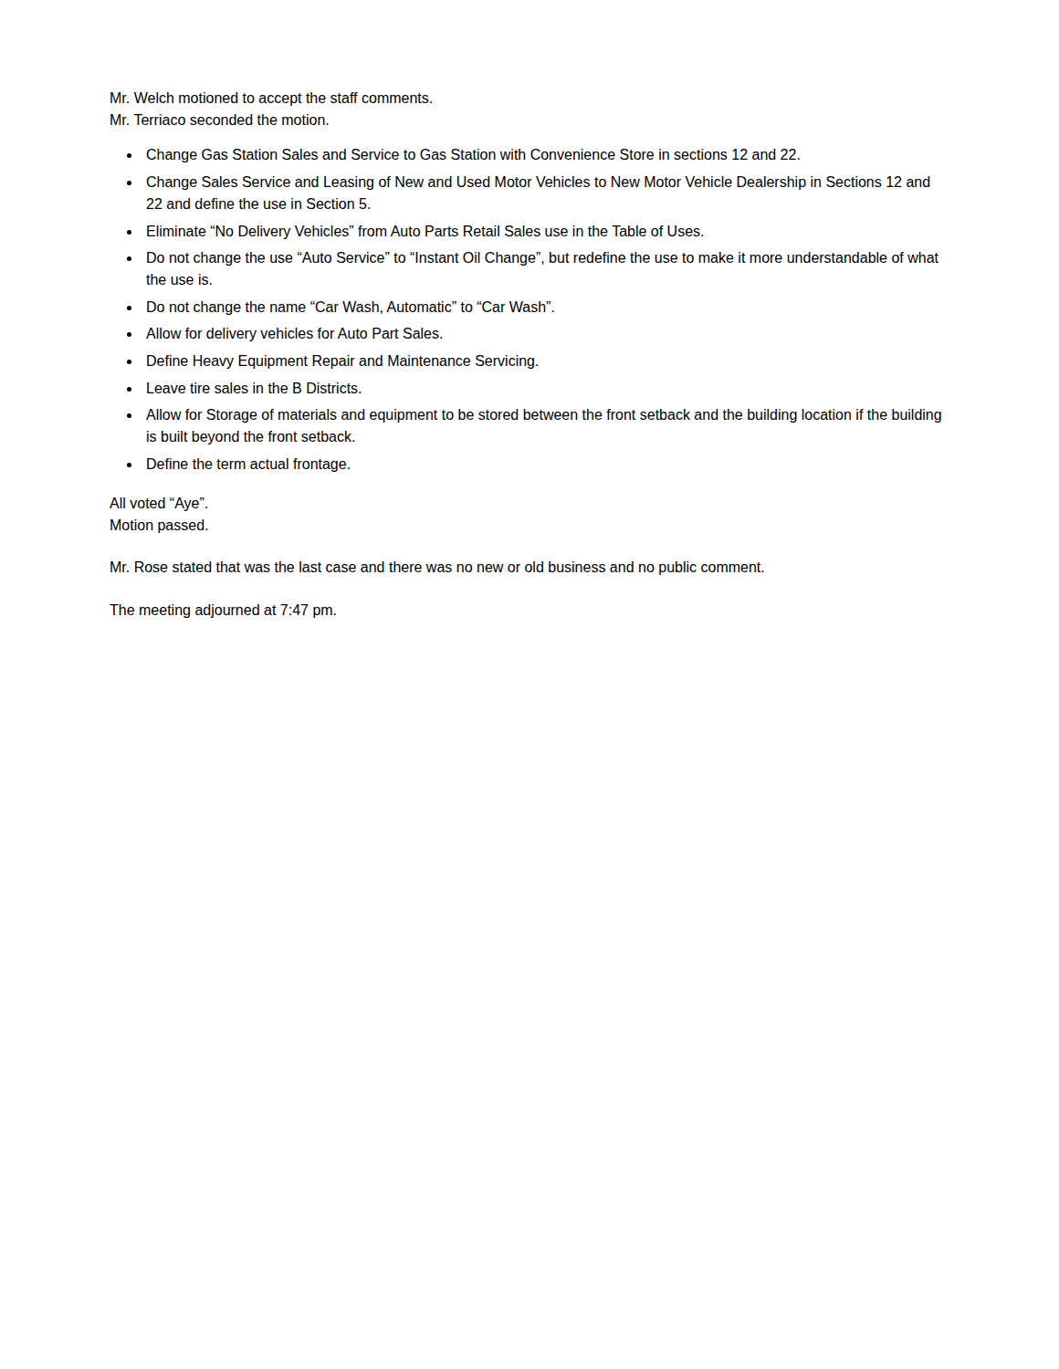Mr. Welch motioned to accept the staff comments.
Mr. Terriaco seconded the motion.
Change Gas Station Sales and Service to Gas Station with Convenience Store in sections 12 and 22.
Change Sales Service and Leasing of New and Used Motor Vehicles to New Motor Vehicle Dealership in Sections 12 and 22 and define the use in Section 5.
Eliminate “No Delivery Vehicles” from Auto Parts Retail Sales use in the Table of Uses.
Do not change the use “Auto Service” to “Instant Oil Change”, but redefine the use to make it more understandable of what the use is.
Do not change the name “Car Wash, Automatic” to “Car Wash”.
Allow for delivery vehicles for Auto Part Sales.
Define Heavy Equipment Repair and Maintenance Servicing.
Leave tire sales in the B Districts.
Allow for Storage of materials and equipment to be stored between the front setback and the building location if the building is built beyond the front setback.
Define the term actual frontage.
All voted “Aye”.
Motion passed.
Mr. Rose stated that was the last case and there was no new or old business and no public comment.
The meeting adjourned at 7:47 pm.